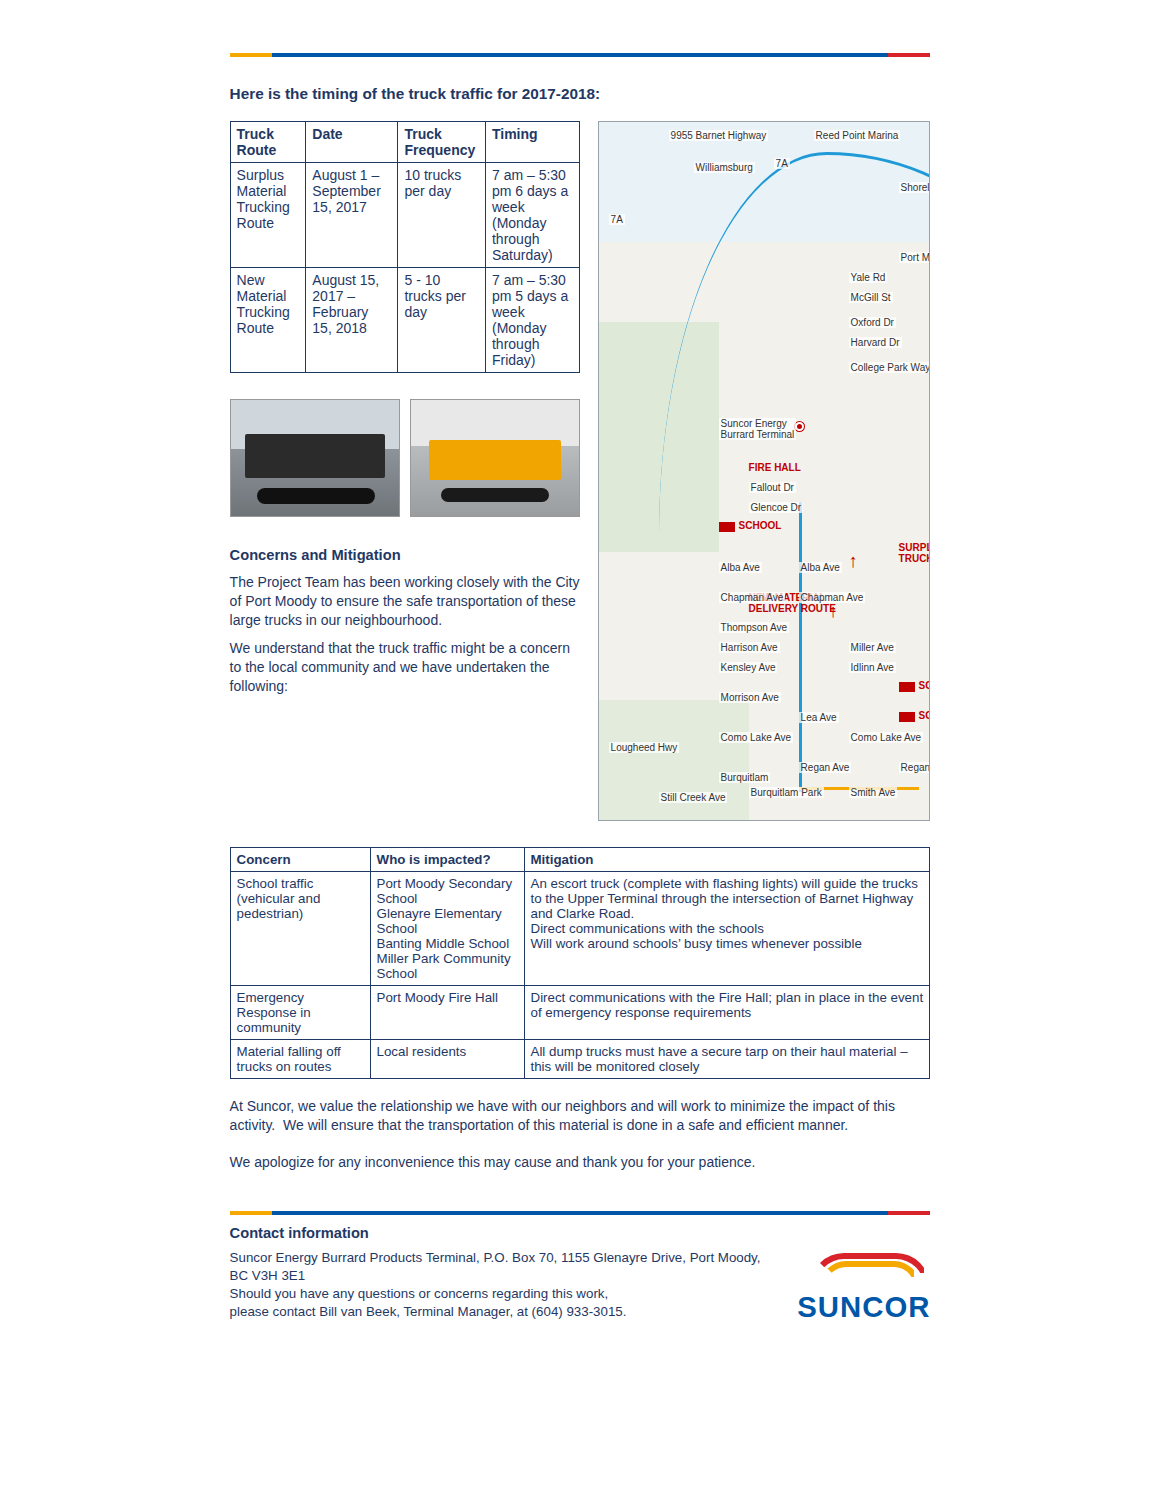Here is the timing of the truck traffic for 2017-2018:
| Truck Route | Date | Truck Frequency | Timing |
| --- | --- | --- | --- |
| Surplus Material Trucking Route | August 1 – September 15, 2017 | 10 trucks per day | 7 am – 5:30 pm 6 days a week (Monday through Saturday) |
| New Material Trucking Route | August 15, 2017 – February 15, 2018 | 5 - 10 trucks per day | 7 am – 5:30 pm 5 days a week (Monday through Friday) |
Concerns and Mitigation
The Project Team has been working closely with the City of Port Moody to ensure the safe transportation of these large trucks in our neighbourhood.
We understand that the truck traffic might be a concern to the local community and we have undertaken the following:
9955 Barnet Highway
Reed Point Marina
Williamsburg
7A
7A
Shoreline Trail
Ioco Rd
Port Moody
Yale Rd
McGill St
Oxford Dr
Harvard Dr
College Park Way
Clarke St
7A
Clarke Rd
Suncor Energy
Burrard Terminal
FIRE HALL
Fallout Dr
Glencoe Dr
SCHOOL
SCHOOL
Port Moody Secondary
School Soccer Field
SURPLUS MATERIAL
TRUCKING ROUTE
↑
NEW MATERIAL
DELIVERY ROUTE
↑
Alba Ave
Alba Ave
Chapman Ave
Chapman Ave
Thompson Ave
Harrison Ave
Kensley Ave
Miller Ave
Idlinn Ave
Miller Park
SCHOOL
Spence Ave
SCHOOL
Stanton Ave
Morrison Ave
Lea Ave
Como Lake Ave
Como Lake Ave
Como Lake Ave
Lougheed Hwy
Regan Ave
Regan Ave
Glover Ave
Burquitlam
Burquitlam Park
Smith Ave
Cornell Ave
Still Creek Ave
Smith Ave
| Concern | Who is impacted? | Mitigation |
| --- | --- | --- |
| School traffic (vehicular and pedestrian) | Port Moody Secondary School Glenayre Elementary School Banting Middle School Miller Park Community School | An escort truck (complete with flashing lights) will guide the trucks to the Upper Terminal through the intersection of Barnet Highway and Clarke Road. Direct communications with the schools Will work around schools’ busy times whenever possible |
| Emergency Response in community | Port Moody Fire Hall | Direct communications with the Fire Hall; plan in place in the event of emergency response requirements |
| Material falling off trucks on routes | Local residents | All dump trucks must have a secure tarp on their haul material – this will be monitored closely |
At Suncor, we value the relationship we have with our neighbors and will work to minimize the impact of this activity. We will ensure that the transportation of this material is done in a safe and efficient manner.
We apologize for any inconvenience this may cause and thank you for your patience.
Contact information
Suncor Energy Burrard Products Terminal, P.O. Box 70, 1155 Glenayre Drive, Port Moody, BC V3H 3E1
Should you have any questions or concerns regarding this work,
please contact Bill van Beek, Terminal Manager, at (604) 933-3015.
SUNCOR